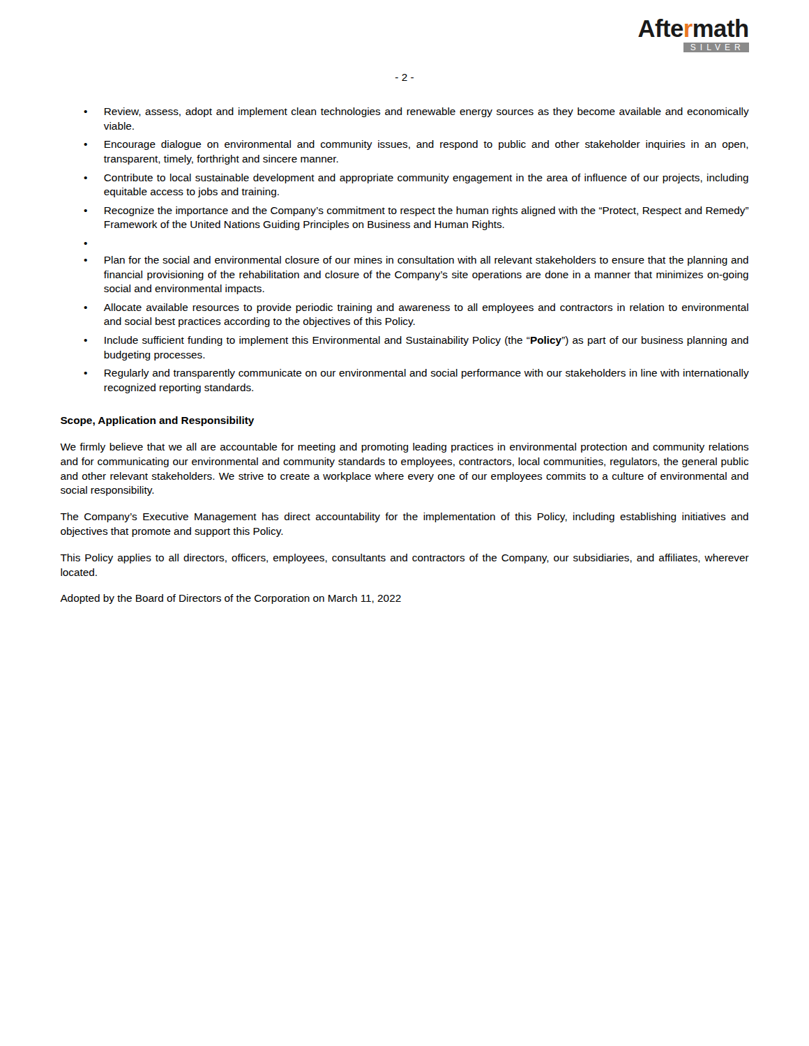Aftermath
SILVER
- 2 -
Review, assess, adopt and implement clean technologies and renewable energy sources as they become available and economically viable.
Encourage dialogue on environmental and community issues, and respond to public and other stakeholder inquiries in an open, transparent, timely, forthright and sincere manner.
Contribute to local sustainable development and appropriate community engagement in the area of influence of our projects, including equitable access to jobs and training.
Recognize the importance and the Company’s commitment to respect the human rights aligned with the “Protect, Respect and Remedy” Framework of the United Nations Guiding Principles on Business and Human Rights.
Plan for the social and environmental closure of our mines in consultation with all relevant stakeholders to ensure that the planning and financial provisioning of the rehabilitation and closure of the Company’s site operations are done in a manner that minimizes on-going social and environmental impacts.
Allocate available resources to provide periodic training and awareness to all employees and contractors in relation to environmental and social best practices according to the objectives of this Policy.
Include sufficient funding to implement this Environmental and Sustainability Policy (the “Policy”) as part of our business planning and budgeting processes.
Regularly and transparently communicate on our environmental and social performance with our stakeholders in line with internationally recognized reporting standards.
Scope, Application and Responsibility
We firmly believe that we all are accountable for meeting and promoting leading practices in environmental protection and community relations and for communicating our environmental and community standards to employees, contractors, local communities, regulators, the general public and other relevant stakeholders. We strive to create a workplace where every one of our employees commits to a culture of environmental and social responsibility.
The Company’s Executive Management has direct accountability for the implementation of this Policy, including establishing initiatives and objectives that promote and support this Policy.
This Policy applies to all directors, officers, employees, consultants and contractors of the Company, our subsidiaries, and affiliates, wherever located.
Adopted by the Board of Directors of the Corporation on March 11, 2022